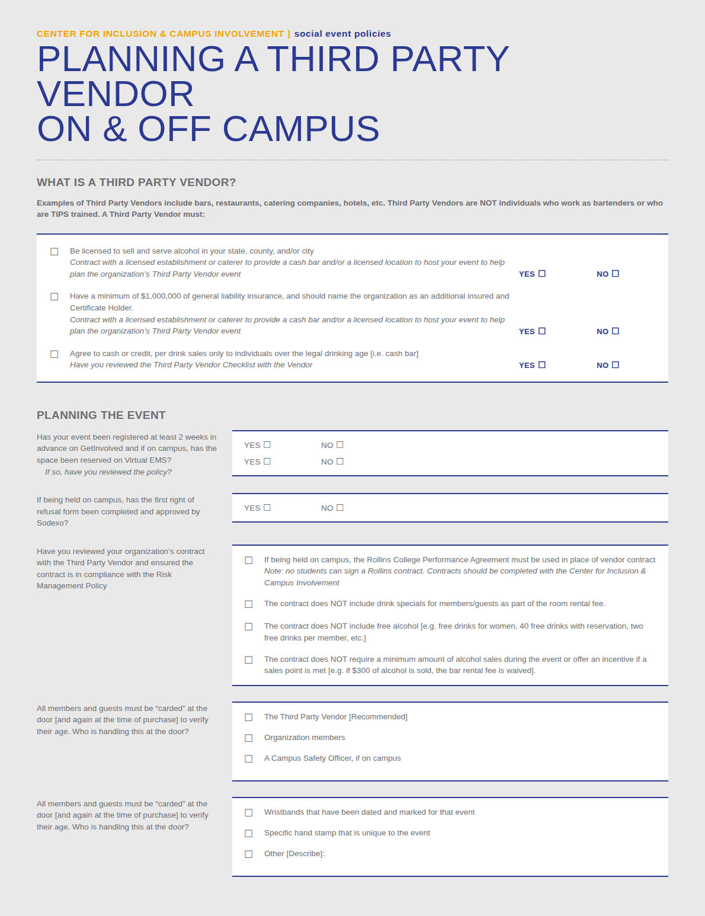Center for Inclusion & Campus Involvement|social event policies
Planning a Third Party Vendor On & Off Campus
What is a Third Party Vendor?
Examples of Third Party Vendors include bars, restaurants, catering companies, hotels, etc. Third Party Vendors are NOT individuals who work as bartenders or who are TIPS trained. A Third Party Vendor must:
Be licensed to sell and serve alcohol in your state, county, and/or city Contract with a licensed establishment or caterer to provide a cash bar and/or a licensed location to host your event to help plan the organization’s Third Party Vendor event
YES NO
Have a minimum of $1,000,000 of general liability insurance, and should name the organization as an additional insured and Certificate Holder. Contract with a licensed establishment or caterer to provide a cash bar and/or a licensed location to host your event to help plan the organization’s Third Party Vendor event
YES NO
Agree to cash or credit, per drink sales only to individuals over the legal drinking age [i.e. cash bar] Have you reviewed the Third Party Vendor Checklist with the Vendor
YES NO
Planning the Event
Has your event been registered at least 2 weeks in advance on GetInvolved and if on campus, has the space been reserved on Virtual EMS? If so, have you reviewed the policy?
YES NO
YES NO
If being held on campus, has the first right of refusal form been completed and approved by Sodexo?
YES NO
Have you reviewed your organization’s contract with the Third Party Vendor and ensured the contract is in compliance with the Risk Management Policy
If being held on campus, the Rollins College Performance Agreement must be used in place of vendor contract Note: no students can sign a Rollins contract. Contracts should be completed with the Center for Inclusion & Campus Involvement
The contract does NOT include drink specials for members/guests as part of the room rental fee.
The contract does NOT include free alcohol [e.g. free drinks for women, 40 free drinks with reservation, two free drinks per member, etc.]
The contract does NOT require a minimum amount of alcohol sales during the event or offer an incentive if a sales point is met [e.g. if $300 of alcohol is sold, the bar rental fee is waived].
All members and guests must be “carded” at the door [and again at the time of purchase] to verify their age. Who is handling this at the door?
The Third Party Vendor [Recommended]
Organization members
A Campus Safety Officer, if on campus
All members and guests must be “carded” at the door [and again at the time of purchase] to verify their age. Who is handling this at the door?
Wristbands that have been dated and marked for that event
Specific hand stamp that is unique to the event
Other [Describe]: